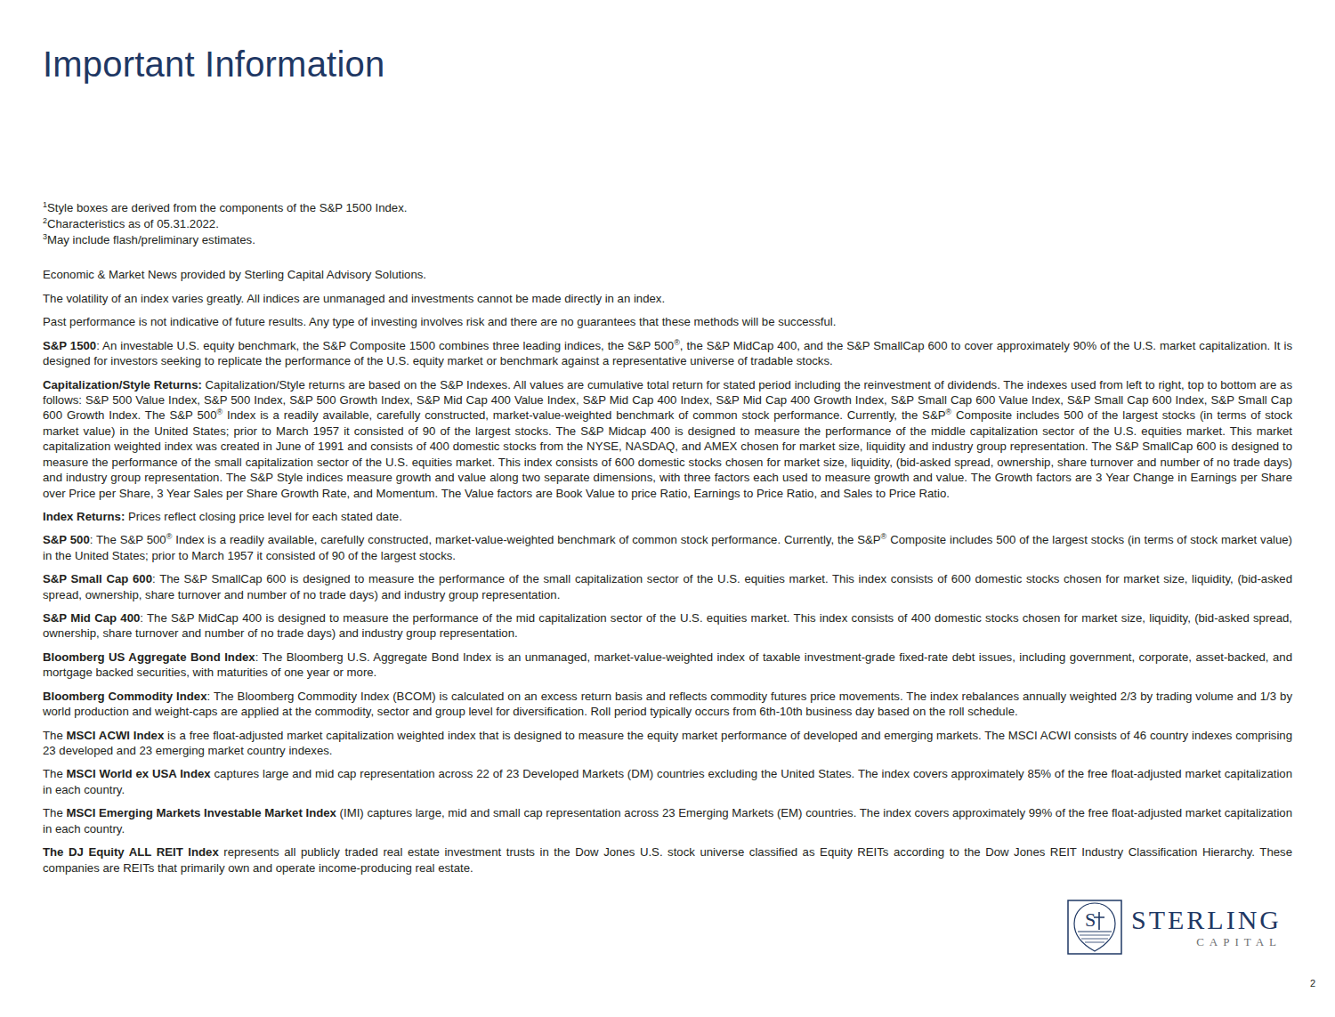Important Information
1Style boxes are derived from the components of the S&P 1500 Index.
2Characteristics as of 05.31.2022.
3May include flash/preliminary estimates.
Economic & Market News provided by Sterling Capital Advisory Solutions.
The volatility of an index varies greatly. All indices are unmanaged and investments cannot be made directly in an index.
Past performance is not indicative of future results. Any type of investing involves risk and there are no guarantees that these methods will be successful.
S&P 1500: An investable U.S. equity benchmark, the S&P Composite 1500 combines three leading indices, the S&P 500®, the S&P MidCap 400, and the S&P SmallCap 600 to cover approximately 90% of the U.S. market capitalization. It is designed for investors seeking to replicate the performance of the U.S. equity market or benchmark against a representative universe of tradable stocks.
Capitalization/Style Returns: Capitalization/Style returns are based on the S&P Indexes. All values are cumulative total return for stated period including the reinvestment of dividends. The indexes used from left to right, top to bottom are as follows: S&P 500 Value Index, S&P 500 Index, S&P 500 Growth Index, S&P Mid Cap 400 Value Index, S&P Mid Cap 400 Index, S&P Mid Cap 400 Growth Index, S&P Small Cap 600 Value Index, S&P Small Cap 600 Index, S&P Small Cap 600 Growth Index. The S&P 500® Index is a readily available, carefully constructed, market-value-weighted benchmark of common stock performance. Currently, the S&P® Composite includes 500 of the largest stocks (in terms of stock market value) in the United States; prior to March 1957 it consisted of 90 of the largest stocks. The S&P Midcap 400 is designed to measure the performance of the middle capitalization sector of the U.S. equities market. This market capitalization weighted index was created in June of 1991 and consists of 400 domestic stocks from the NYSE, NASDAQ, and AMEX chosen for market size, liquidity and industry group representation. The S&P SmallCap 600 is designed to measure the performance of the small capitalization sector of the U.S. equities market. This index consists of 600 domestic stocks chosen for market size, liquidity, (bid-asked spread, ownership, share turnover and number of no trade days) and industry group representation. The S&P Style indices measure growth and value along two separate dimensions, with three factors each used to measure growth and value. The Growth factors are 3 Year Change in Earnings per Share over Price per Share, 3 Year Sales per Share Growth Rate, and Momentum. The Value factors are Book Value to price Ratio, Earnings to Price Ratio, and Sales to Price Ratio.
Index Returns: Prices reflect closing price level for each stated date.
S&P 500: The S&P 500® Index is a readily available, carefully constructed, market-value-weighted benchmark of common stock performance. Currently, the S&P® Composite includes 500 of the largest stocks (in terms of stock market value) in the United States; prior to March 1957 it consisted of 90 of the largest stocks.
S&P Small Cap 600: The S&P SmallCap 600 is designed to measure the performance of the small capitalization sector of the U.S. equities market. This index consists of 600 domestic stocks chosen for market size, liquidity, (bid-asked spread, ownership, share turnover and number of no trade days) and industry group representation.
S&P Mid Cap 400: The S&P MidCap 400 is designed to measure the performance of the mid capitalization sector of the U.S. equities market. This index consists of 400 domestic stocks chosen for market size, liquidity, (bid-asked spread, ownership, share turnover and number of no trade days) and industry group representation.
Bloomberg US Aggregate Bond Index: The Bloomberg U.S. Aggregate Bond Index is an unmanaged, market-value-weighted index of taxable investment-grade fixed-rate debt issues, including government, corporate, asset-backed, and mortgage backed securities, with maturities of one year or more.
Bloomberg Commodity Index: The Bloomberg Commodity Index (BCOM) is calculated on an excess return basis and reflects commodity futures price movements. The index rebalances annually weighted 2/3 by trading volume and 1/3 by world production and weight-caps are applied at the commodity, sector and group level for diversification. Roll period typically occurs from 6th-10th business day based on the roll schedule.
The MSCI ACWI Index is a free float‑adjusted market capitalization weighted index that is designed to measure the equity market performance of developed and emerging markets. The MSCI ACWI consists of 46 country indexes comprising 23 developed and 23 emerging market country indexes.
The MSCI World ex USA Index captures large and mid cap representation across 22 of 23 Developed Markets (DM) countries excluding the United States. The index covers approximately 85% of the free float-adjusted market capitalization in each country.
The MSCI Emerging Markets Investable Market Index (IMI) captures large, mid and small cap representation across 23 Emerging Markets (EM) countries. The index covers approximately 99% of the free float-adjusted market capitalization in each country.
The DJ Equity ALL REIT Index represents all publicly traded real estate investment trusts in the Dow Jones U.S. stock universe classified as Equity REITs according to the Dow Jones REIT Industry Classification Hierarchy. These companies are REITs that primarily own and operate income-producing real estate.
S
STERLING
CAPITAL
2